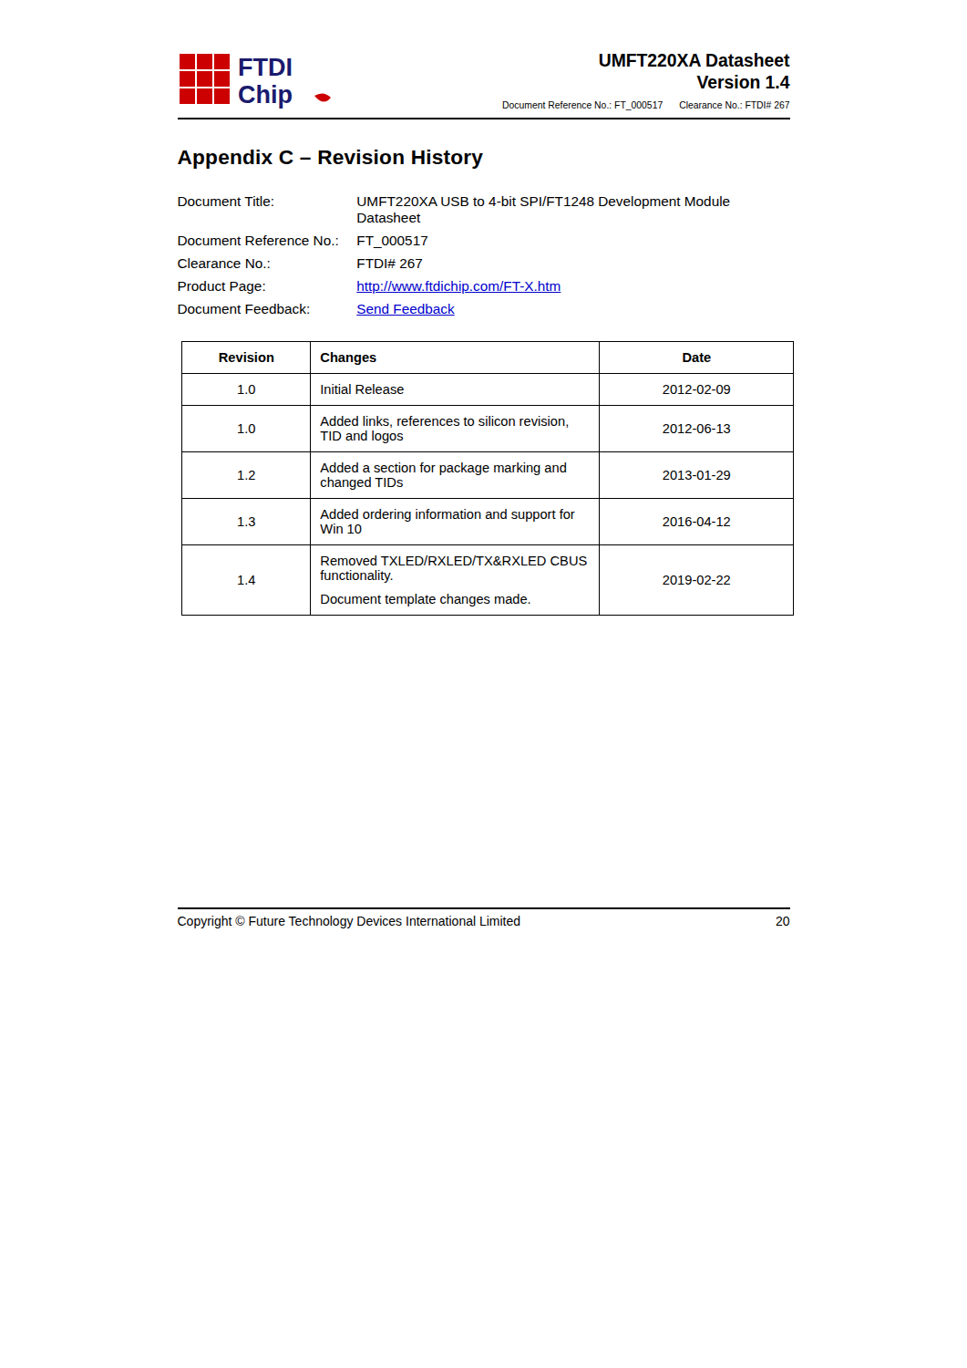FTDI Chip
UMFT220XA Datasheet
Version 1.4
Document Reference No.: FT_000517Clearance No.: FTDI# 267
Appendix C – Revision History
Document Title:
UMFT220XA USB to 4-bit SPI/FT1248 Development Module Datasheet
Document Reference No.:
FT_000517
Clearance No.:
FTDI# 267
Product Page:
http://www.ftdichip.com/FT-X.htm
Document Feedback:
Send Feedback
| Revision | Changes | Date |
| --- | --- | --- |
| 1.0 | Initial Release | 2012-02-09 |
| 1.0 | Added links, references to silicon revision, TID and logos | 2012-06-13 |
| 1.2 | Added a section for package marking and changed TIDs | 2013-01-29 |
| 1.3 | Added ordering information and support for Win 10 | 2016-04-12 |
| 1.4 | Removed TXLED/RXLED/TX&RXLED CBUS functionality. Document template changes made. | 2019-02-22 |
Copyright © Future Technology Devices International Limited
20